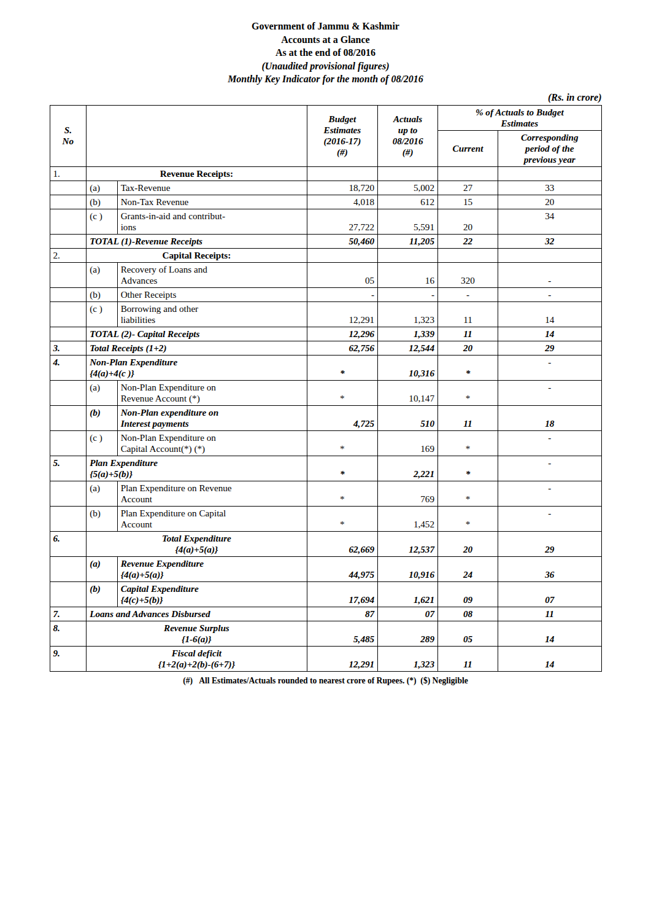Government of Jammu & Kashmir
Accounts at a Glance
As at the end of 08/2016
(Unaudited provisional figures)
Monthly Key Indicator for the month of 08/2016
(Rs. in crore)
| S. No | | Budget Estimates (2016-17) (#) | Actuals up to 08/2016 (#) | % of Actuals to Budget Estimates |
| --- | --- | --- | --- | --- |
| Current | Corresponding period of the previous year |
| 1. | Revenue Receipts: | | | | |
| | (a) | Tax-Revenue | 18,720 | 5,002 | 27 | 33 |
| | (b) | Non-Tax Revenue | 4,018 | 612 | 15 | 20 |
| | (c ) | Grants-in-aid and contribut- ions | 27,722 | 5,591 | 20 | 34 |
| | TOTAL (1)-Revenue Receipts | 50,460 | 11,205 | 22 | 32 |
| 2. | Capital Receipts: | | | | |
| | (a) | Recovery of Loans and Advances | 05 | 16 | 320 | - |
| | (b) | Other Receipts | - | - | - | - |
| | (c ) | Borrowing and other liabilities | 12,291 | 1,323 | 11 | 14 |
| | TOTAL (2)- Capital Receipts | 12,296 | 1,339 | 11 | 14 |
| 3. | Total Receipts (1+2) | 62,756 | 12,544 | 20 | 29 |
| 4. | Non-Plan Expenditure {4(a)+4(c )} | * | 10,316 | * | - |
| | (a) | Non-Plan Expenditure on Revenue Account (*) | * | 10,147 | * | - |
| | (b) | Non-Plan expenditure on Interest payments | 4,725 | 510 | 11 | 18 |
| | (c ) | Non-Plan Expenditure on Capital Account(*) (*) | * | 169 | * | - |
| 5. | Plan Expenditure {5(a)+5(b)} | * | 2,221 | * | - |
| | (a) | Plan Expenditure on Revenue Account | * | 769 | * | - |
| | (b) | Plan Expenditure on Capital Account | * | 1,452 | * | - |
| 6. | Total Expenditure {4(a)+5(a)} | 62,669 | 12,537 | 20 | 29 |
| | (a) | Revenue Expenditure {4(a)+5(a)} | 44,975 | 10,916 | 24 | 36 |
| | (b) | Capital Expenditure {4(c)+5(b)} | 17,694 | 1,621 | 09 | 07 |
| 7. | Loans and Advances Disbursed | 87 | 07 | 08 | 11 |
| 8. | Revenue Surplus {1-6(a)} | 5,485 | 289 | 05 | 14 |
| 9. | Fiscal deficit {1+2(a)+2(b)-(6+7)} | 12,291 | 1,323 | 11 | 14 |
(#) All Estimates/Actuals rounded to nearest crore of Rupees. (*) ($) Negligible